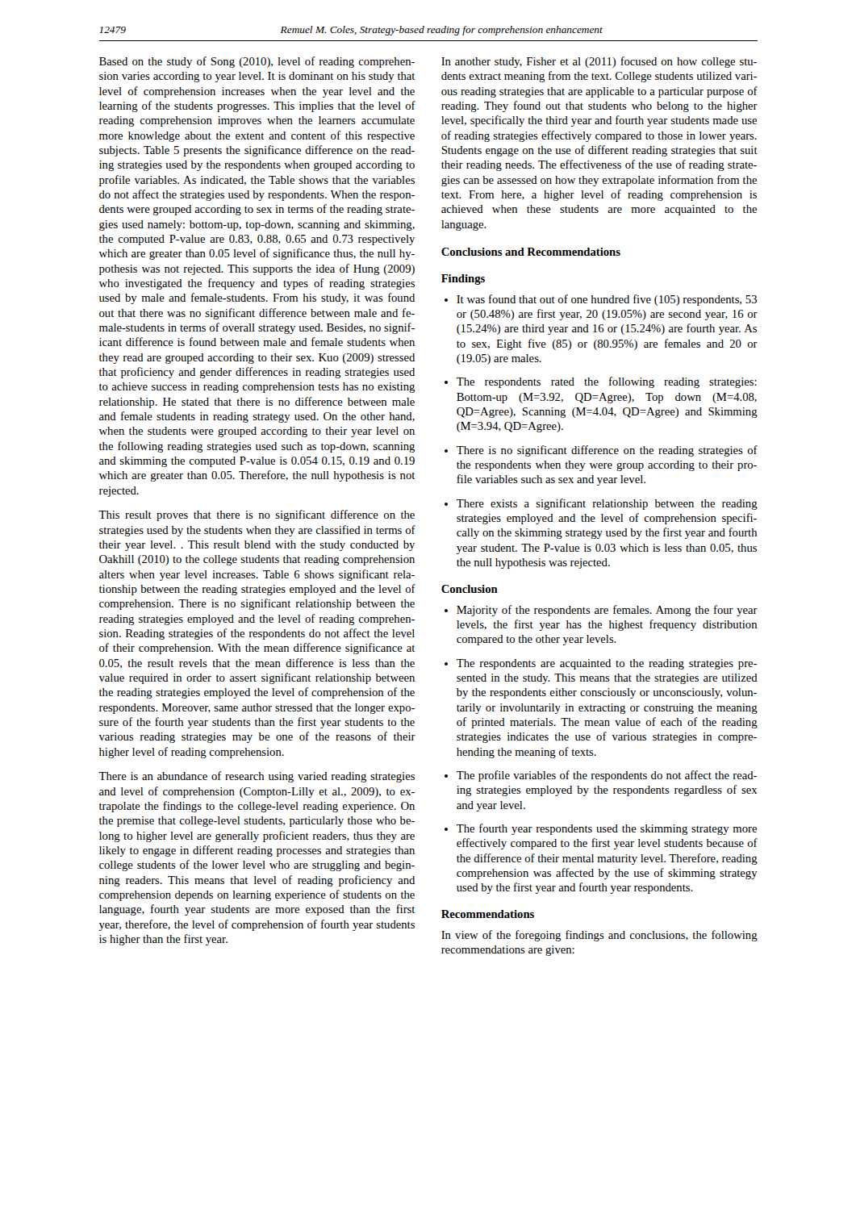12479 Remuel M. Coles, Strategy-based reading for comprehension enhancement
Based on the study of Song (2010), level of reading comprehension varies according to year level. It is dominant on his study that level of comprehension increases when the year level and the learning of the students progresses. This implies that the level of reading comprehension improves when the learners accumulate more knowledge about the extent and content of this respective subjects. Table 5 presents the significance difference on the reading strategies used by the respondents when grouped according to profile variables. As indicated, the Table shows that the variables do not affect the strategies used by respondents. When the respondents were grouped according to sex in terms of the reading strategies used namely: bottom-up, top-down, scanning and skimming, the computed P-value are 0.83, 0.88, 0.65 and 0.73 respectively which are greater than 0.05 level of significance thus, the null hypothesis was not rejected. This supports the idea of Hung (2009) who investigated the frequency and types of reading strategies used by male and female-students. From his study, it was found out that there was no significant difference between male and female-students in terms of overall strategy used. Besides, no significant difference is found between male and female students when they read are grouped according to their sex. Kuo (2009) stressed that proficiency and gender differences in reading strategies used to achieve success in reading comprehension tests has no existing relationship. He stated that there is no difference between male and female students in reading strategy used. On the other hand, when the students were grouped according to their year level on the following reading strategies used such as top-down, scanning and skimming the computed P-value is 0.054 0.15, 0.19 and 0.19 which are greater than 0.05. Therefore, the null hypothesis is not rejected.
This result proves that there is no significant difference on the strategies used by the students when they are classified in terms of their year level. . This result blend with the study conducted by Oakhill (2010) to the college students that reading comprehension alters when year level increases. Table 6 shows significant relationship between the reading strategies employed and the level of comprehension. There is no significant relationship between the reading strategies employed and the level of reading comprehension. Reading strategies of the respondents do not affect the level of their comprehension. With the mean difference significance at 0.05, the result revels that the mean difference is less than the value required in order to assert significant relationship between the reading strategies employed the level of comprehension of the respondents. Moreover, same author stressed that the longer exposure of the fourth year students than the first year students to the various reading strategies may be one of the reasons of their higher level of reading comprehension.
There is an abundance of research using varied reading strategies and level of comprehension (Compton-Lilly et al., 2009), to extrapolate the findings to the college-level reading experience. On the premise that college-level students, particularly those who belong to higher level are generally proficient readers, thus they are likely to engage in different reading processes and strategies than college students of the lower level who are struggling and beginning readers. This means that level of reading proficiency and comprehension depends on learning experience of students on the language, fourth year students are more exposed than the first year, therefore, the level of comprehension of fourth year students is higher than the first year.
In another study, Fisher et al (2011) focused on how college students extract meaning from the text. College students utilized various reading strategies that are applicable to a particular purpose of reading. They found out that students who belong to the higher level, specifically the third year and fourth year students made use of reading strategies effectively compared to those in lower years. Students engage on the use of different reading strategies that suit their reading needs. The effectiveness of the use of reading strategies can be assessed on how they extrapolate information from the text. From here, a higher level of reading comprehension is achieved when these students are more acquainted to the language.
Conclusions and Recommendations
Findings
It was found that out of one hundred five (105) respondents, 53 or (50.48%) are first year, 20 (19.05%) are second year, 16 or (15.24%) are third year and 16 or (15.24%) are fourth year. As to sex, Eight five (85) or (80.95%) are females and 20 or (19.05) are males.
The respondents rated the following reading strategies: Bottom-up (M=3.92, QD=Agree), Top down (M=4.08, QD=Agree), Scanning (M=4.04, QD=Agree) and Skimming (M=3.94, QD=Agree).
There is no significant difference on the reading strategies of the respondents when they were group according to their profile variables such as sex and year level.
There exists a significant relationship between the reading strategies employed and the level of comprehension specifically on the skimming strategy used by the first year and fourth year student. The P-value is 0.03 which is less than 0.05, thus the null hypothesis was rejected.
Conclusion
Majority of the respondents are females. Among the four year levels, the first year has the highest frequency distribution compared to the other year levels.
The respondents are acquainted to the reading strategies presented in the study. This means that the strategies are utilized by the respondents either consciously or unconsciously, voluntarily or involuntarily in extracting or construing the meaning of printed materials. The mean value of each of the reading strategies indicates the use of various strategies in comprehending the meaning of texts.
The profile variables of the respondents do not affect the reading strategies employed by the respondents regardless of sex and year level.
The fourth year respondents used the skimming strategy more effectively compared to the first year level students because of the difference of their mental maturity level. Therefore, reading comprehension was affected by the use of skimming strategy used by the first year and fourth year respondents.
Recommendations
In view of the foregoing findings and conclusions, the following recommendations are given: